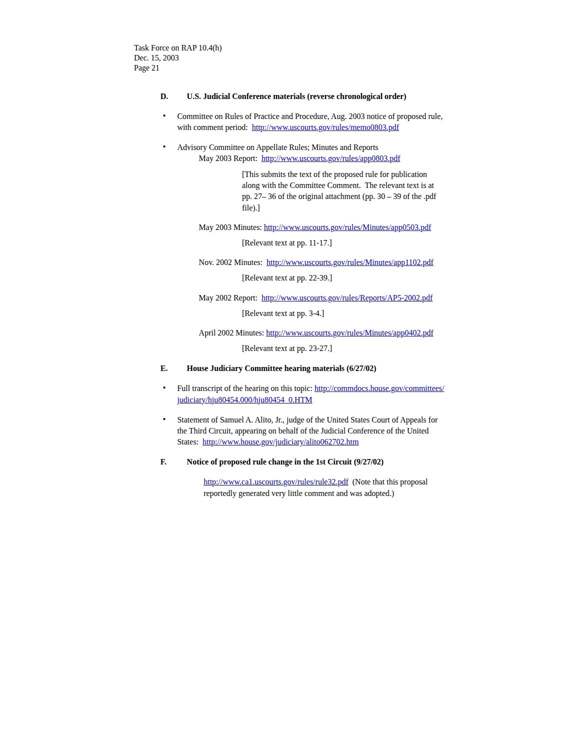Task Force on RAP 10.4(h)
Dec. 15, 2003
Page 21
D. U.S. Judicial Conference materials (reverse chronological order)
Committee on Rules of Practice and Procedure, Aug. 2003 notice of proposed rule, with comment period: http://www.uscourts.gov/rules/memo0803.pdf
Advisory Committee on Appellate Rules; Minutes and Reports
May 2003 Report: http://www.uscourts.gov/rules/app0803.pdf
[This submits the text of the proposed rule for publication along with the Committee Comment. The relevant text is at pp. 27– 36 of the original attachment (pp. 30 – 39 of the .pdf file).]
May 2003 Minutes: http://www.uscourts.gov/rules/Minutes/app0503.pdf
[Relevant text at pp. 11-17.]
Nov. 2002 Minutes: http://www.uscourts.gov/rules/Minutes/app1102.pdf
[Relevant text at pp. 22-39.]
May 2002 Report: http://www.uscourts.gov/rules/Reports/AP5-2002.pdf
[Relevant text at pp. 3-4.]
April 2002 Minutes: http://www.uscourts.gov/rules/Minutes/app0402.pdf
[Relevant text at pp. 23-27.]
E. House Judiciary Committee hearing materials (6/27/02)
Full transcript of the hearing on this topic: http://commdocs.house.gov/committees/judiciary/hju80454.000/hju80454_0.HTM
Statement of Samuel A. Alito, Jr., judge of the United States Court of Appeals for the Third Circuit, appearing on behalf of the Judicial Conference of the United States: http://www.house.gov/judiciary/alito062702.htm
F. Notice of proposed rule change in the 1st Circuit (9/27/02)
http://www.ca1.uscourts.gov/rules/rule32.pdf (Note that this proposal reportedly generated very little comment and was adopted.)